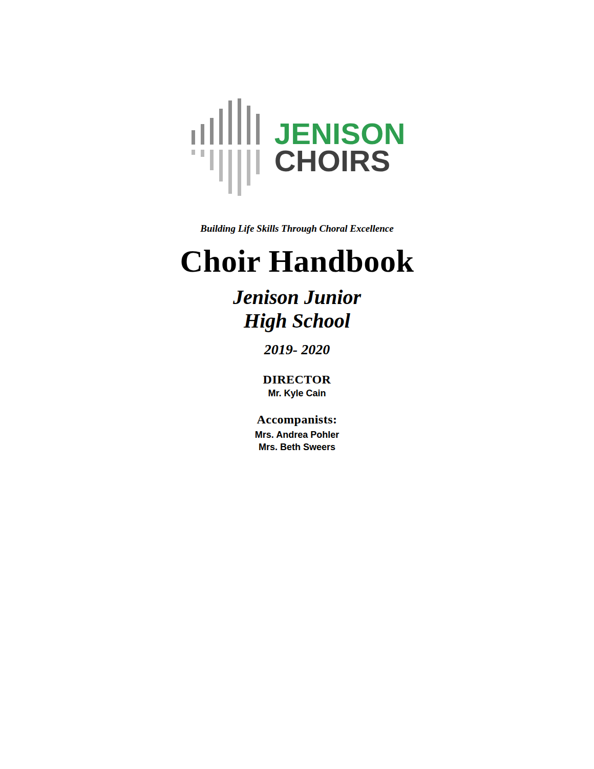JENISON CHOIRS
Building Life Skills Through Choral Excellence
Choir Handbook
Jenison Junior
High School
2019- 2020
DIRECTOR
Mr. Kyle Cain
Accompanists:
Mrs. Andrea Pohler
Mrs. Beth Sweers